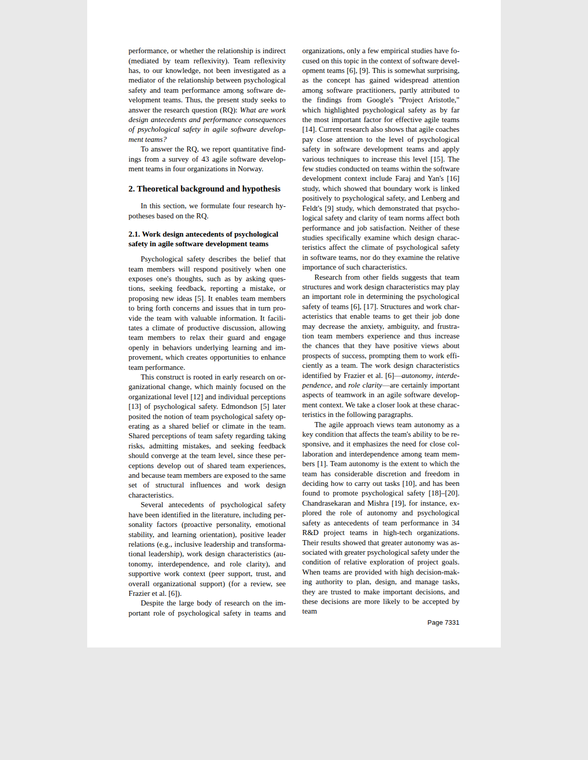performance, or whether the relationship is indirect (mediated by team reflexivity). Team reflexivity has, to our knowledge, not been investigated as a mediator of the relationship between psychological safety and team performance among software development teams. Thus, the present study seeks to answer the research question (RQ): What are work design antecedents and performance consequences of psychological safety in agile software development teams?
To answer the RQ, we report quantitative findings from a survey of 43 agile software development teams in four organizations in Norway.
2. Theoretical background and hypothesis
In this section, we formulate four research hypotheses based on the RQ.
2.1. Work design antecedents of psychological safety in agile software development teams
Psychological safety describes the belief that team members will respond positively when one exposes one's thoughts, such as by asking questions, seeking feedback, reporting a mistake, or proposing new ideas [5]. It enables team members to bring forth concerns and issues that in turn provide the team with valuable information. It facilitates a climate of productive discussion, allowing team members to relax their guard and engage openly in behaviors underlying learning and improvement, which creates opportunities to enhance team performance.
This construct is rooted in early research on organizational change, which mainly focused on the organizational level [12] and individual perceptions [13] of psychological safety. Edmondson [5] later posited the notion of team psychological safety operating as a shared belief or climate in the team. Shared perceptions of team safety regarding taking risks, admitting mistakes, and seeking feedback should converge at the team level, since these perceptions develop out of shared team experiences, and because team members are exposed to the same set of structural influences and work design characteristics.
Several antecedents of psychological safety have been identified in the literature, including personality factors (proactive personality, emotional stability, and learning orientation), positive leader relations (e.g., inclusive leadership and transformational leadership), work design characteristics (autonomy, interdependence, and role clarity), and supportive work context (peer support, trust, and overall organizational support) (for a review, see Frazier et al. [6]).
Despite the large body of research on the important role of psychological safety in teams and organizations, only a few empirical studies have focused on this topic in the context of software development teams [6], [9]. This is somewhat surprising, as the concept has gained widespread attention among software practitioners, partly attributed to the findings from Google's "Project Aristotle," which highlighted psychological safety as by far the most important factor for effective agile teams [14]. Current research also shows that agile coaches pay close attention to the level of psychological safety in software development teams and apply various techniques to increase this level [15]. The few studies conducted on teams within the software development context include Faraj and Yan's [16] study, which showed that boundary work is linked positively to psychological safety, and Lenberg and Feldt's [9] study, which demonstrated that psychological safety and clarity of team norms affect both performance and job satisfaction. Neither of these studies specifically examine which design characteristics affect the climate of psychological safety in software teams, nor do they examine the relative importance of such characteristics.
Research from other fields suggests that team structures and work design characteristics may play an important role in determining the psychological safety of teams [6], [17]. Structures and work characteristics that enable teams to get their job done may decrease the anxiety, ambiguity, and frustration team members experience and thus increase the chances that they have positive views about prospects of success, prompting them to work efficiently as a team. The work design characteristics identified by Frazier et al. [6]—autonomy, interdependence, and role clarity—are certainly important aspects of teamwork in an agile software development context. We take a closer look at these characteristics in the following paragraphs.
The agile approach views team autonomy as a key condition that affects the team's ability to be responsive, and it emphasizes the need for close collaboration and interdependence among team members [1]. Team autonomy is the extent to which the team has considerable discretion and freedom in deciding how to carry out tasks [10], and has been found to promote psychological safety [18]–[20]. Chandrasekaran and Mishra [19], for instance, explored the role of autonomy and psychological safety as antecedents of team performance in 34 R&D project teams in high-tech organizations. Their results showed that greater autonomy was associated with greater psychological safety under the condition of relative exploration of project goals. When teams are provided with high decision-making authority to plan, design, and manage tasks, they are trusted to make important decisions, and these decisions are more likely to be accepted by team
Page 7331